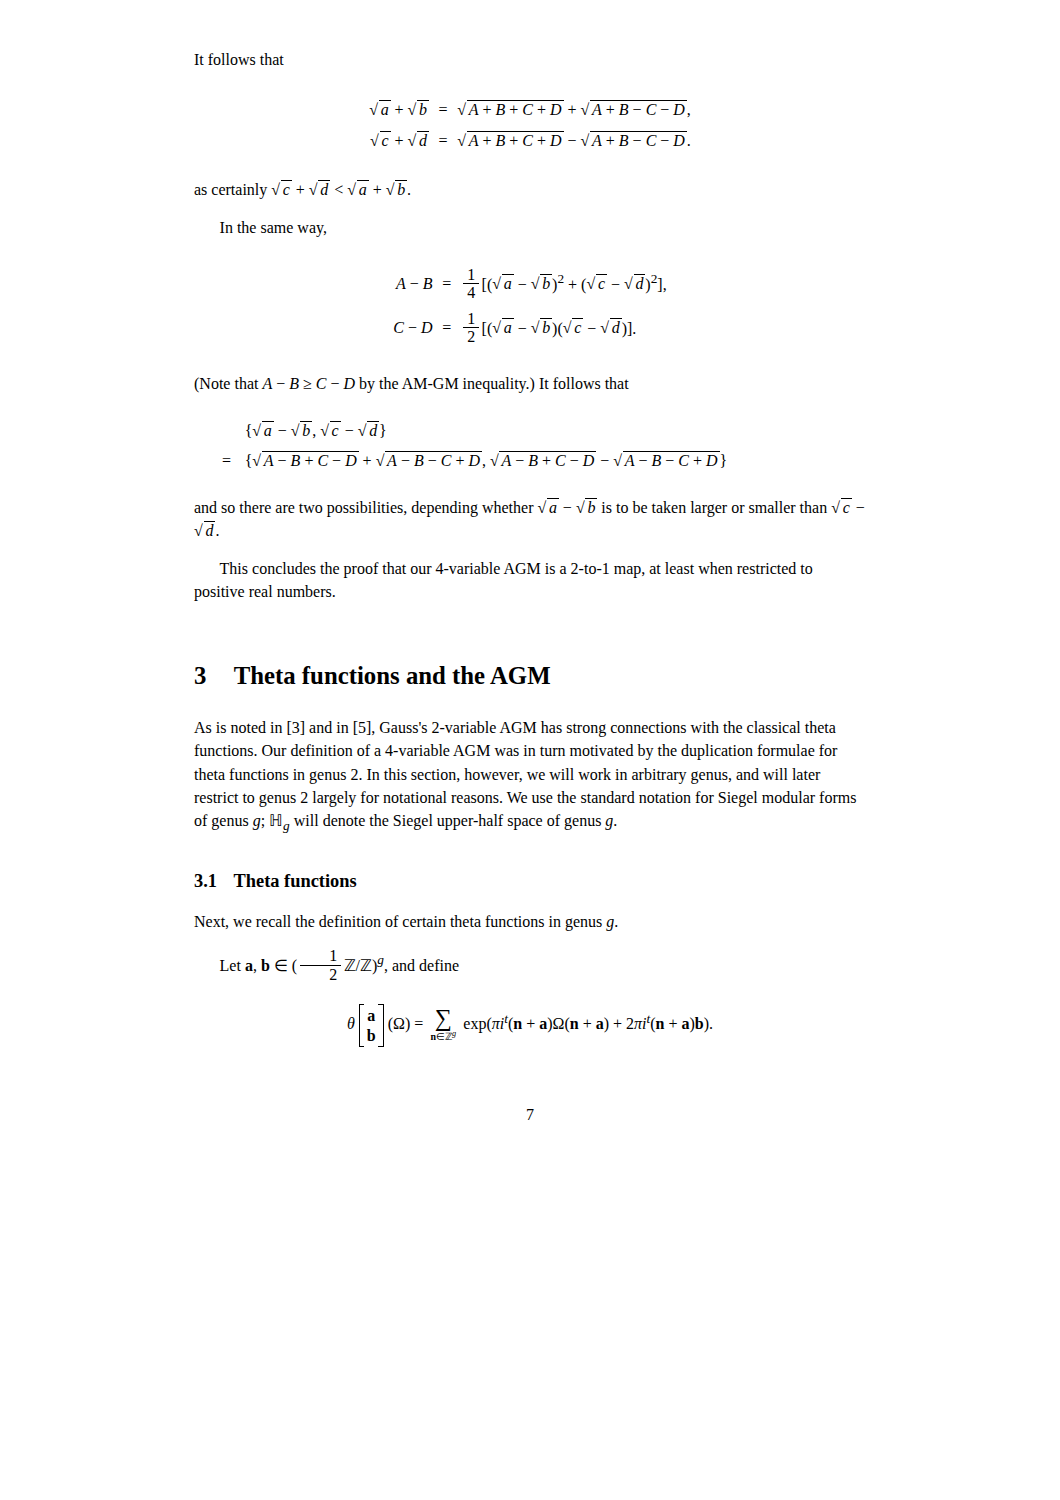It follows that
| √ a + √ b | = | √ A + B + C + D + √ A + B − C − D , |
| √ c + √ d | = | √ A + B + C + D − √ A + B − C − D . |
as certainly √c + √d < √a + √b.
In the same way,
| A − B | = | 1 4 [( √ a − √ b ) 2 + ( √ c − √ d ) 2 ], |
| C − D | = | 1 2 [( √ a − √ b )( √ c − √ d )]. |
(Note that A − B ≥ C − D by the AM-GM inequality.) It follows that
| | { √ a − √ b , √ c − √ d } |
| = | { √ A − B + C − D + √ A − B − C + D , √ A − B + C − D − √ A − B − C + D } |
and so there are two possibilities, depending whether √a − √b is to be taken larger or smaller than √c − √d.
This concludes the proof that our 4-variable AGM is a 2-to-1 map, at least when restricted to positive real numbers.
3 Theta functions and the AGM
As is noted in [3] and in [5], Gauss's 2-variable AGM has strong connections with the classical theta functions. Our definition of a 4-variable AGM was in turn motivated by the duplication formulae for theta functions in genus 2. In this section, however, we will work in arbitrary genus, and will later restrict to genus 2 largely for notational reasons. We use the standard notation for Siegel modular forms of genus g; ℍg will denote the Siegel upper-half space of genus g.
3.1 Theta functions
Next, we recall the definition of certain theta functions in genus g.
Let a, b ∈ (12 ℤ/ℤ)g, and define
θ ab (Ω) = ∑n∈ℤg exp(πit(n + a)Ω(n + a) + 2πit(n + a)b).
7